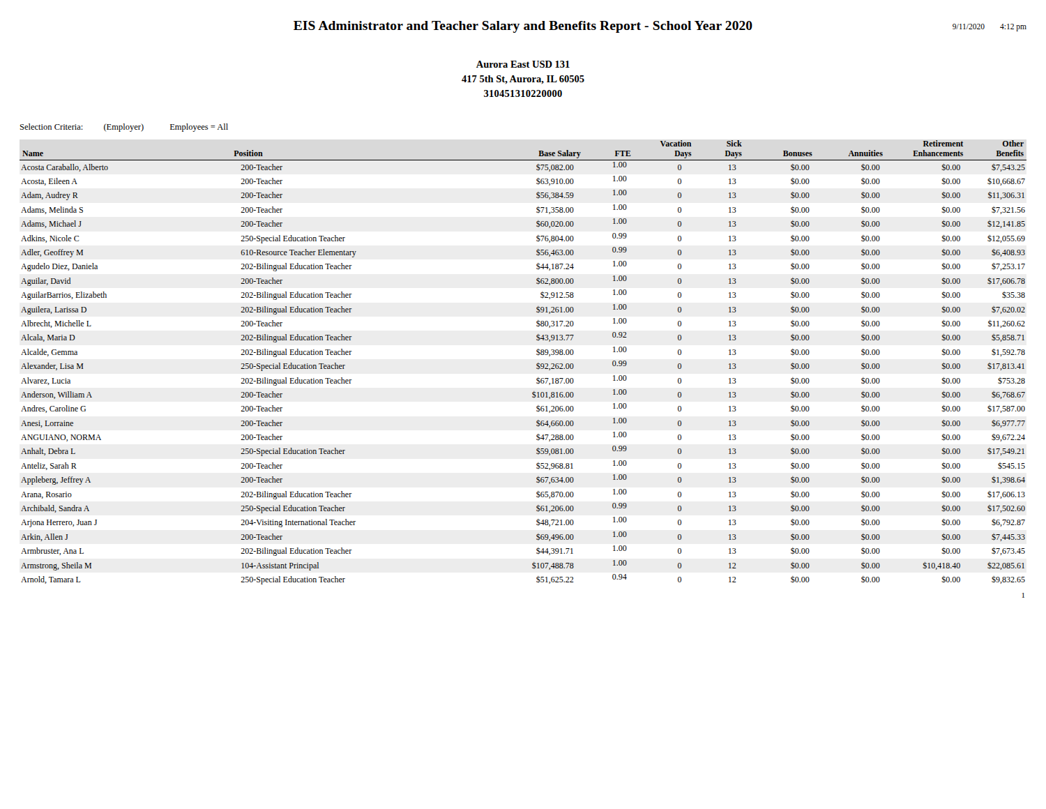9/11/20204:12 pm
EIS Administrator and Teacher Salary and Benefits Report - School Year 2020
Aurora East USD 131
417 5th St, Aurora, IL 60505
310451310220000
Selection Criteria: (Employer) Employees = All
| | | | | Vacation | Sick | | | Retirement | Other |
| --- | --- | --- | --- | --- | --- | --- | --- | --- | --- |
| Name | Position | Base Salary | FTE | Days | Days | Bonuses | Annuities | Enhancements | Benefits |
| Acosta Caraballo, Alberto | 200-Teacher | $75,082.00 | 1.00 | 0 | 13 | $0.00 | $0.00 | $0.00 | $7,543.25 |
| Acosta, Eileen A | 200-Teacher | $63,910.00 | 1.00 | 0 | 13 | $0.00 | $0.00 | $0.00 | $10,668.67 |
| Adam, Audrey R | 200-Teacher | $56,384.59 | 1.00 | 0 | 13 | $0.00 | $0.00 | $0.00 | $11,306.31 |
| Adams, Melinda S | 200-Teacher | $71,358.00 | 1.00 | 0 | 13 | $0.00 | $0.00 | $0.00 | $7,321.56 |
| Adams, Michael J | 200-Teacher | $60,020.00 | 1.00 | 0 | 13 | $0.00 | $0.00 | $0.00 | $12,141.85 |
| Adkins, Nicole C | 250-Special Education Teacher | $76,804.00 | 0.99 | 0 | 13 | $0.00 | $0.00 | $0.00 | $12,055.69 |
| Adler, Geoffrey M | 610-Resource Teacher Elementary | $56,463.00 | 0.99 | 0 | 13 | $0.00 | $0.00 | $0.00 | $6,408.93 |
| Agudelo Diez, Daniela | 202-Bilingual Education Teacher | $44,187.24 | 1.00 | 0 | 13 | $0.00 | $0.00 | $0.00 | $7,253.17 |
| Aguilar, David | 200-Teacher | $62,800.00 | 1.00 | 0 | 13 | $0.00 | $0.00 | $0.00 | $17,606.78 |
| AguilarBarrios, Elizabeth | 202-Bilingual Education Teacher | $2,912.58 | 1.00 | 0 | 13 | $0.00 | $0.00 | $0.00 | $35.38 |
| Aguilera, Larissa D | 202-Bilingual Education Teacher | $91,261.00 | 1.00 | 0 | 13 | $0.00 | $0.00 | $0.00 | $7,620.02 |
| Albrecht, Michelle L | 200-Teacher | $80,317.20 | 1.00 | 0 | 13 | $0.00 | $0.00 | $0.00 | $11,260.62 |
| Alcala, Maria D | 202-Bilingual Education Teacher | $43,913.77 | 0.92 | 0 | 13 | $0.00 | $0.00 | $0.00 | $5,858.71 |
| Alcalde, Gemma | 202-Bilingual Education Teacher | $89,398.00 | 1.00 | 0 | 13 | $0.00 | $0.00 | $0.00 | $1,592.78 |
| Alexander, Lisa M | 250-Special Education Teacher | $92,262.00 | 0.99 | 0 | 13 | $0.00 | $0.00 | $0.00 | $17,813.41 |
| Alvarez, Lucia | 202-Bilingual Education Teacher | $67,187.00 | 1.00 | 0 | 13 | $0.00 | $0.00 | $0.00 | $753.28 |
| Anderson, William A | 200-Teacher | $101,816.00 | 1.00 | 0 | 13 | $0.00 | $0.00 | $0.00 | $6,768.67 |
| Andres, Caroline G | 200-Teacher | $61,206.00 | 1.00 | 0 | 13 | $0.00 | $0.00 | $0.00 | $17,587.00 |
| Anesi, Lorraine | 200-Teacher | $64,660.00 | 1.00 | 0 | 13 | $0.00 | $0.00 | $0.00 | $6,977.77 |
| ANGUIANO, NORMA | 200-Teacher | $47,288.00 | 1.00 | 0 | 13 | $0.00 | $0.00 | $0.00 | $9,672.24 |
| Anhalt, Debra L | 250-Special Education Teacher | $59,081.00 | 0.99 | 0 | 13 | $0.00 | $0.00 | $0.00 | $17,549.21 |
| Anteliz, Sarah R | 200-Teacher | $52,968.81 | 1.00 | 0 | 13 | $0.00 | $0.00 | $0.00 | $545.15 |
| Appleberg, Jeffrey A | 200-Teacher | $67,634.00 | 1.00 | 0 | 13 | $0.00 | $0.00 | $0.00 | $1,398.64 |
| Arana, Rosario | 202-Bilingual Education Teacher | $65,870.00 | 1.00 | 0 | 13 | $0.00 | $0.00 | $0.00 | $17,606.13 |
| Archibald, Sandra A | 250-Special Education Teacher | $61,206.00 | 0.99 | 0 | 13 | $0.00 | $0.00 | $0.00 | $17,502.60 |
| Arjona Herrero, Juan J | 204-Visiting International Teacher | $48,721.00 | 1.00 | 0 | 13 | $0.00 | $0.00 | $0.00 | $6,792.87 |
| Arkin, Allen J | 200-Teacher | $69,496.00 | 1.00 | 0 | 13 | $0.00 | $0.00 | $0.00 | $7,445.33 |
| Armbruster, Ana L | 202-Bilingual Education Teacher | $44,391.71 | 1.00 | 0 | 13 | $0.00 | $0.00 | $0.00 | $7,673.45 |
| Armstrong, Sheila M | 104-Assistant Principal | $107,488.78 | 1.00 | 0 | 12 | $0.00 | $0.00 | $10,418.40 | $22,085.61 |
| Arnold, Tamara L | 250-Special Education Teacher | $51,625.22 | 0.94 | 0 | 12 | $0.00 | $0.00 | $0.00 | $9,832.65 |
1